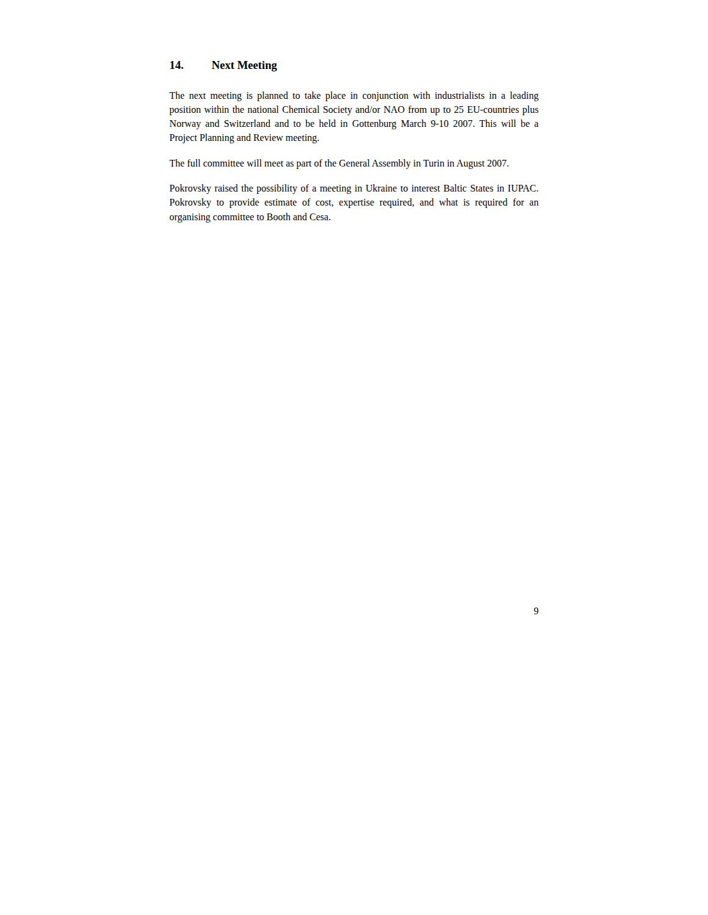14. Next Meeting
The next meeting is planned to take place in conjunction with industrialists in a leading position within the national Chemical Society and/or NAO from up to 25 EU-countries plus Norway and Switzerland and to be held in Gottenburg March 9-10 2007. This will be a Project Planning and Review meeting.
The full committee will meet as part of the General Assembly in Turin in August 2007.
Pokrovsky raised the possibility of a meeting in Ukraine to interest Baltic States in IUPAC. Pokrovsky to provide estimate of cost, expertise required, and what is required for an organising committee to Booth and Cesa.
9